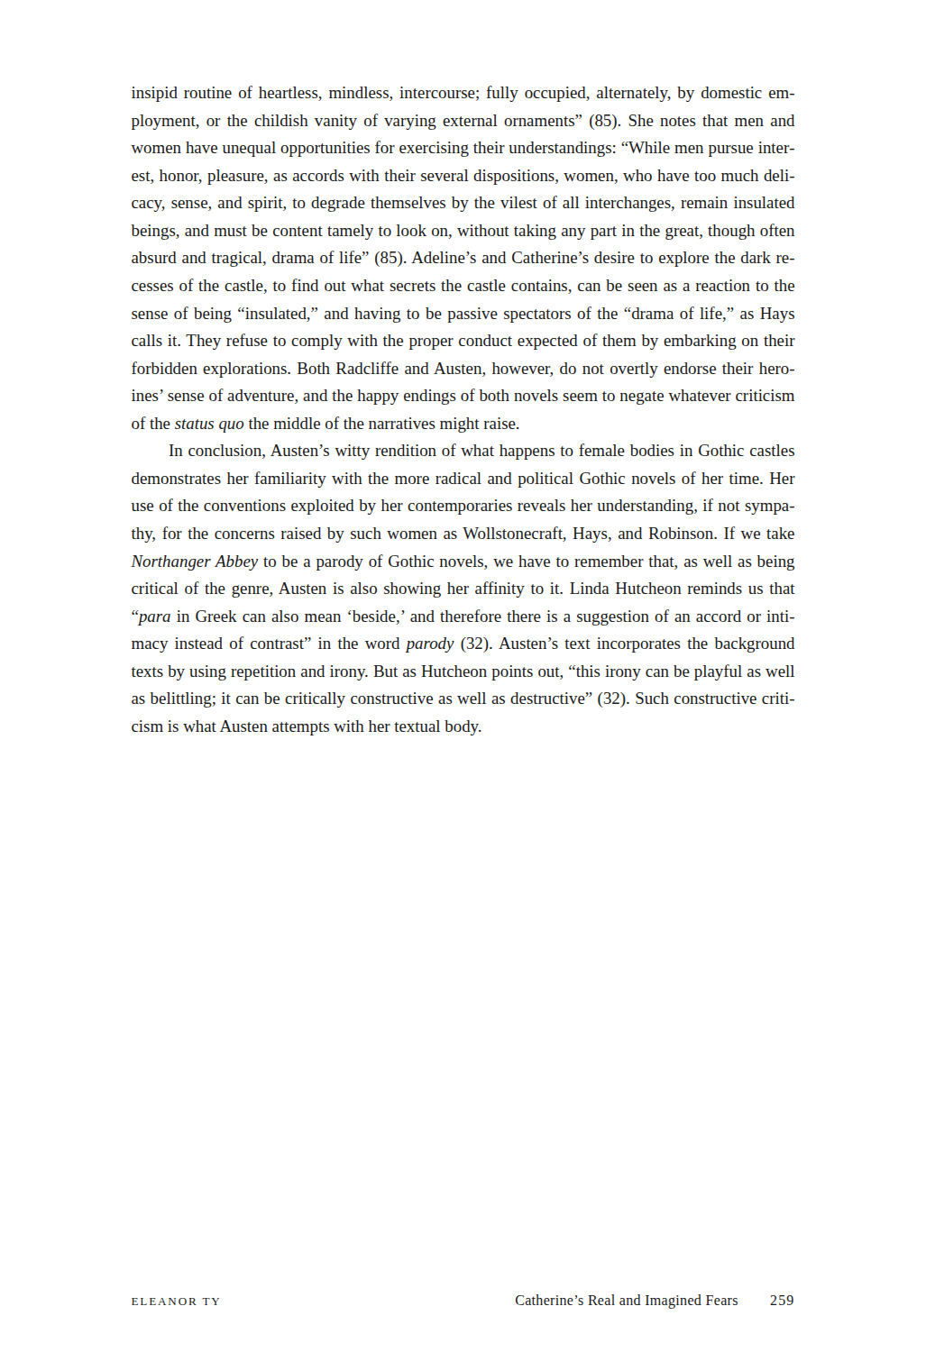insipid routine of heartless, mindless, intercourse; fully occupied, alternately, by domestic employment, or the childish vanity of varying external ornaments” (85). She notes that men and women have unequal opportunities for exercising their understandings: “While men pursue interest, honor, pleasure, as accords with their several dispositions, women, who have too much delicacy, sense, and spirit, to degrade themselves by the vilest of all interchanges, remain insulated beings, and must be content tamely to look on, without taking any part in the great, though often absurd and tragical, drama of life” (85). Adeline’s and Catherine’s desire to explore the dark recesses of the castle, to find out what secrets the castle contains, can be seen as a reaction to the sense of being “insulated,” and having to be passive spectators of the “drama of life,” as Hays calls it. They refuse to comply with the proper conduct expected of them by embarking on their forbidden explorations. Both Radcliffe and Austen, however, do not overtly endorse their heroines’ sense of adventure, and the happy endings of both novels seem to negate whatever criticism of the status quo the middle of the narratives might raise.
In conclusion, Austen’s witty rendition of what happens to female bodies in Gothic castles demonstrates her familiarity with the more radical and political Gothic novels of her time. Her use of the conventions exploited by her contemporaries reveals her understanding, if not sympathy, for the concerns raised by such women as Wollstonecraft, Hays, and Robinson. If we take Northanger Abbey to be a parody of Gothic novels, we have to remember that, as well as being critical of the genre, Austen is also showing her affinity to it. Linda Hutcheon reminds us that “para in Greek can also mean ‘beside,’ and therefore there is a suggestion of an accord or intimacy instead of contrast” in the word parody (32). Austen’s text incorporates the background texts by using repetition and irony. But as Hutcheon points out, “this irony can be playful as well as belittling; it can be critically constructive as well as destructive” (32). Such constructive criticism is what Austen attempts with her textual body.
Eleanor Ty Catherine’s Real and Imagined Fears 259